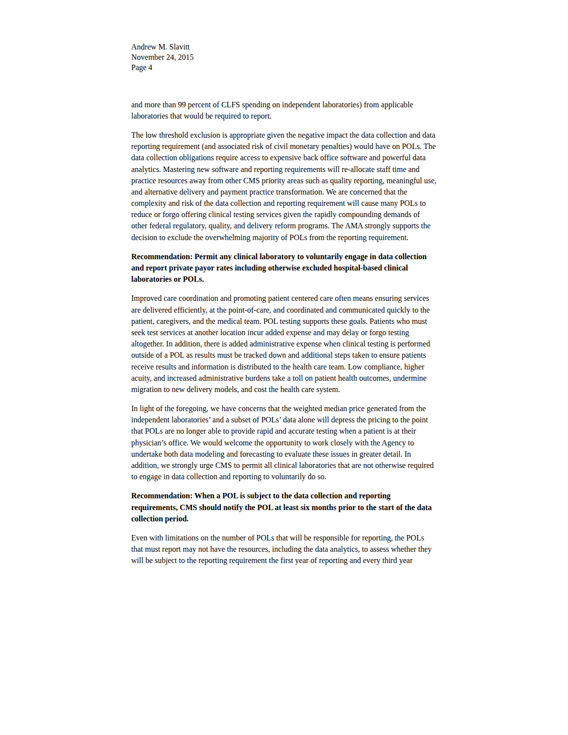Andrew M. Slavitt
November 24, 2015
Page 4
and more than 99 percent of CLFS spending on independent laboratories) from applicable laboratories that would be required to report.
The low threshold exclusion is appropriate given the negative impact the data collection and data reporting requirement (and associated risk of civil monetary penalties) would have on POLs. The data collection obligations require access to expensive back office software and powerful data analytics. Mastering new software and reporting requirements will re-allocate staff time and practice resources away from other CMS priority areas such as quality reporting, meaningful use, and alternative delivery and payment practice transformation. We are concerned that the complexity and risk of the data collection and reporting requirement will cause many POLs to reduce or forgo offering clinical testing services given the rapidly compounding demands of other federal regulatory, quality, and delivery reform programs. The AMA strongly supports the decision to exclude the overwhelming majority of POLs from the reporting requirement.
Recommendation: Permit any clinical laboratory to voluntarily engage in data collection and report private payor rates including otherwise excluded hospital-based clinical laboratories or POLs.
Improved care coordination and promoting patient centered care often means ensuring services are delivered efficiently, at the point-of-care, and coordinated and communicated quickly to the patient, caregivers, and the medical team. POL testing supports these goals. Patients who must seek test services at another location incur added expense and may delay or forgo testing altogether. In addition, there is added administrative expense when clinical testing is performed outside of a POL as results must be tracked down and additional steps taken to ensure patients receive results and information is distributed to the health care team. Low compliance, higher acuity, and increased administrative burdens take a toll on patient health outcomes, undermine migration to new delivery models, and cost the health care system.
In light of the foregoing, we have concerns that the weighted median price generated from the independent laboratories’ and a subset of POLs’ data alone will depress the pricing to the point that POLs are no longer able to provide rapid and accurate testing when a patient is at their physician’s office. We would welcome the opportunity to work closely with the Agency to undertake both data modeling and forecasting to evaluate these issues in greater detail. In addition, we strongly urge CMS to permit all clinical laboratories that are not otherwise required to engage in data collection and reporting to voluntarily do so.
Recommendation: When a POL is subject to the data collection and reporting requirements, CMS should notify the POL at least six months prior to the start of the data collection period.
Even with limitations on the number of POLs that will be responsible for reporting, the POLs that must report may not have the resources, including the data analytics, to assess whether they will be subject to the reporting requirement the first year of reporting and every third year